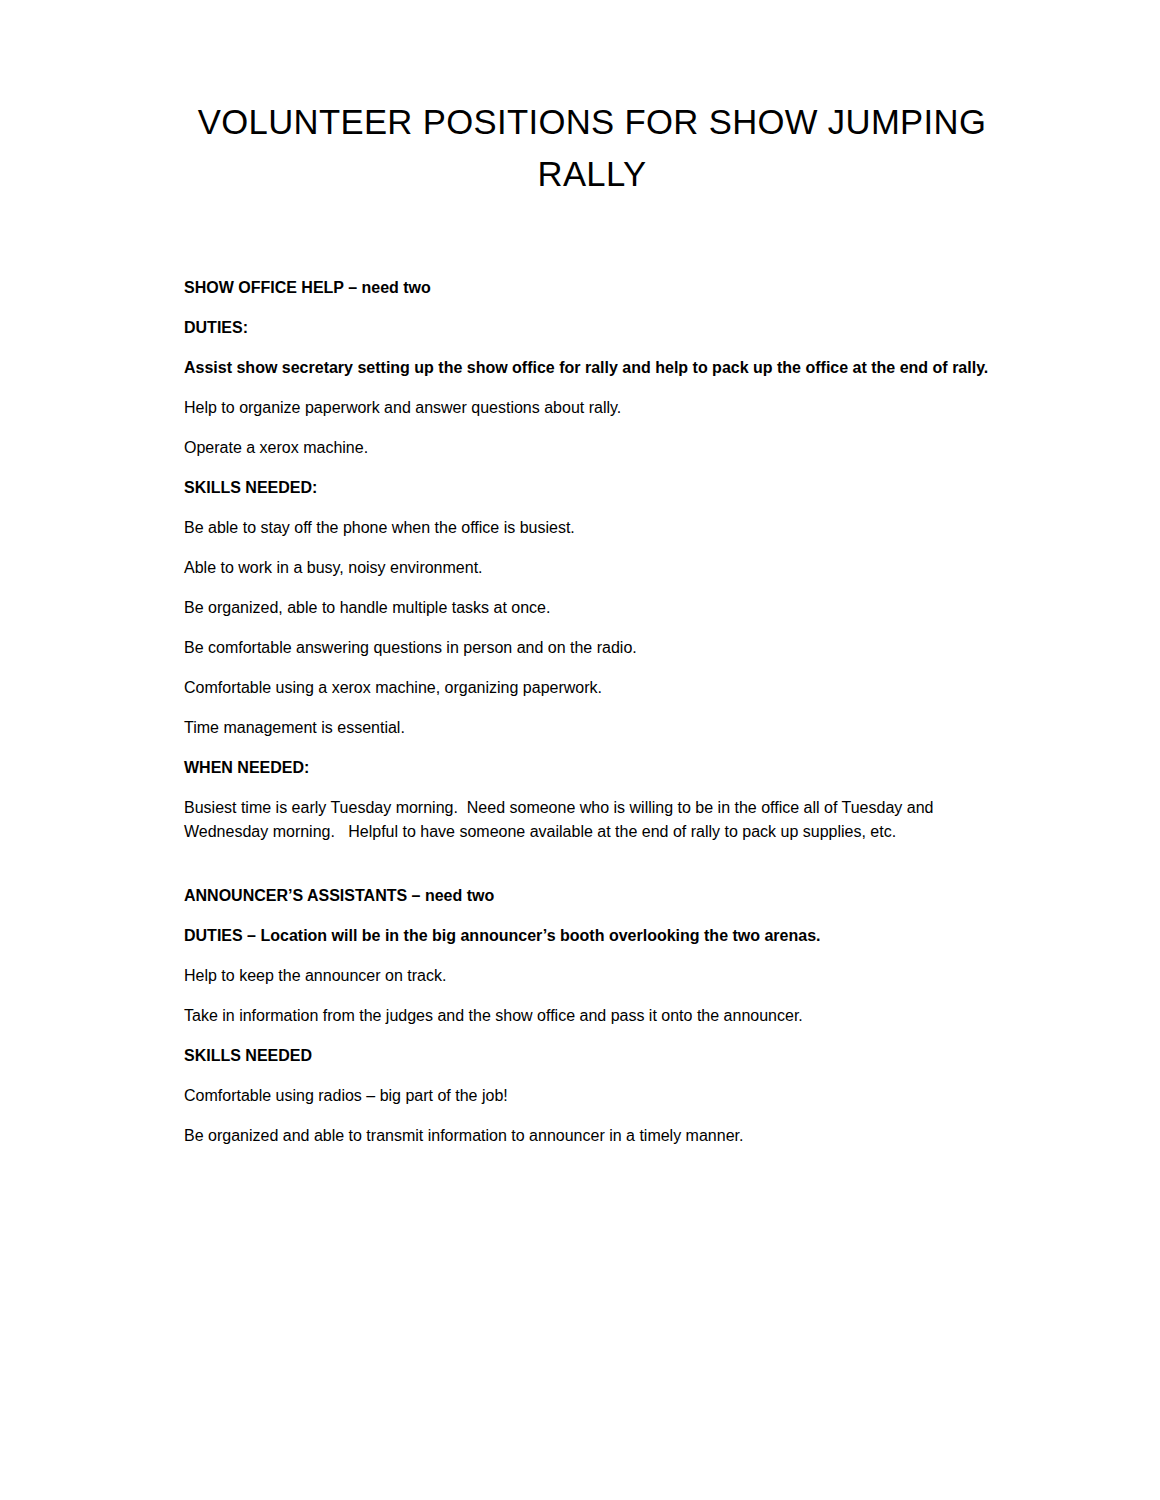VOLUNTEER POSITIONS FOR SHOW JUMPING RALLY
SHOW OFFICE HELP – need two
DUTIES:
Assist show secretary setting up the show office for rally and help to pack up the office at the end of rally.
Help to organize paperwork and answer questions about rally.
Operate a xerox machine.
SKILLS NEEDED:
Be able to stay off the phone when the office is busiest.
Able to work in a busy, noisy environment.
Be organized, able to handle multiple tasks at once.
Be comfortable answering questions in person and on the radio.
Comfortable using a xerox machine, organizing paperwork.
Time management is essential.
WHEN NEEDED:
Busiest time is early Tuesday morning. Need someone who is willing to be in the office all of Tuesday and Wednesday morning. Helpful to have someone available at the end of rally to pack up supplies, etc.
ANNOUNCER’S ASSISTANTS – need two
DUTIES – Location will be in the big announcer’s booth overlooking the two arenas.
Help to keep the announcer on track.
Take in information from the judges and the show office and pass it onto the announcer.
SKILLS NEEDED
Comfortable using radios – big part of the job!
Be organized and able to transmit information to announcer in a timely manner.